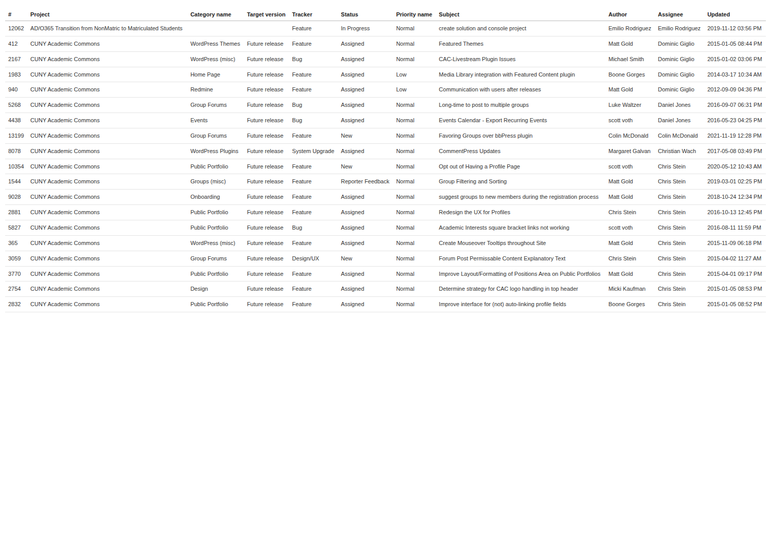| # | Project | Category name | Target version | Tracker | Status | Priority name | Subject | Author | Assignee | Updated |
| --- | --- | --- | --- | --- | --- | --- | --- | --- | --- | --- |
| 12062 | AD/O365 Transition from NonMatric to Matriculated Students | | | Feature | In Progress | Normal | create solution and console project | Emilio Rodriguez | Emilio Rodriguez | 2019-11-12 03:56 PM |
| 412 | CUNY Academic Commons | WordPress Themes | Future release | Feature | Assigned | Normal | Featured Themes | Matt Gold | Dominic Giglio | 2015-01-05 08:44 PM |
| 2167 | CUNY Academic Commons | WordPress (misc) | Future release | Bug | Assigned | Normal | CAC-Livestream Plugin Issues | Michael Smith | Dominic Giglio | 2015-01-02 03:06 PM |
| 1983 | CUNY Academic Commons | Home Page | Future release | Feature | Assigned | Low | Media Library integration with Featured Content plugin | Boone Gorges | Dominic Giglio | 2014-03-17 10:34 AM |
| 940 | CUNY Academic Commons | Redmine | Future release | Feature | Assigned | Low | Communication with users after releases | Matt Gold | Dominic Giglio | 2012-09-09 04:36 PM |
| 5268 | CUNY Academic Commons | Group Forums | Future release | Bug | Assigned | Normal | Long-time to post to multiple groups | Luke Waltzer | Daniel Jones | 2016-09-07 06:31 PM |
| 4438 | CUNY Academic Commons | Events | Future release | Bug | Assigned | Normal | Events Calendar - Export Recurring Events | scott voth | Daniel Jones | 2016-05-23 04:25 PM |
| 13199 | CUNY Academic Commons | Group Forums | Future release | Feature | New | Normal | Favoring Groups over bbPress plugin | Colin McDonald | Colin McDonald | 2021-11-19 12:28 PM |
| 8078 | CUNY Academic Commons | WordPress Plugins | Future release | System Upgrade | Assigned | Normal | CommentPress Updates | Margaret Galvan | Christian Wach | 2017-05-08 03:49 PM |
| 10354 | CUNY Academic Commons | Public Portfolio | Future release | Feature | New | Normal | Opt out of Having a Profile Page | scott voth | Chris Stein | 2020-05-12 10:43 AM |
| 1544 | CUNY Academic Commons | Groups (misc) | Future release | Feature | Reporter Feedback | Normal | Group Filtering and Sorting | Matt Gold | Chris Stein | 2019-03-01 02:25 PM |
| 9028 | CUNY Academic Commons | Onboarding | Future release | Feature | Assigned | Normal | suggest groups to new members during the registration process | Matt Gold | Chris Stein | 2018-10-24 12:34 PM |
| 2881 | CUNY Academic Commons | Public Portfolio | Future release | Feature | Assigned | Normal | Redesign the UX for Profiles | Chris Stein | Chris Stein | 2016-10-13 12:45 PM |
| 5827 | CUNY Academic Commons | Public Portfolio | Future release | Bug | Assigned | Normal | Academic Interests square bracket links not working | scott voth | Chris Stein | 2016-08-11 11:59 PM |
| 365 | CUNY Academic Commons | WordPress (misc) | Future release | Feature | Assigned | Normal | Create Mouseover Tooltips throughout Site | Matt Gold | Chris Stein | 2015-11-09 06:18 PM |
| 3059 | CUNY Academic Commons | Group Forums | Future release | Design/UX | New | Normal | Forum Post Permissable Content Explanatory Text | Chris Stein | Chris Stein | 2015-04-02 11:27 AM |
| 3770 | CUNY Academic Commons | Public Portfolio | Future release | Feature | Assigned | Normal | Improve Layout/Formatting of Positions Area on Public Portfolios | Matt Gold | Chris Stein | 2015-04-01 09:17 PM |
| 2754 | CUNY Academic Commons | Design | Future release | Feature | Assigned | Normal | Determine strategy for CAC logo handling in top header | Micki Kaufman | Chris Stein | 2015-01-05 08:53 PM |
| 2832 | CUNY Academic Commons | Public Portfolio | Future release | Feature | Assigned | Normal | Improve interface for (not) auto-linking profile fields | Boone Gorges | Chris Stein | 2015-01-05 08:52 PM |